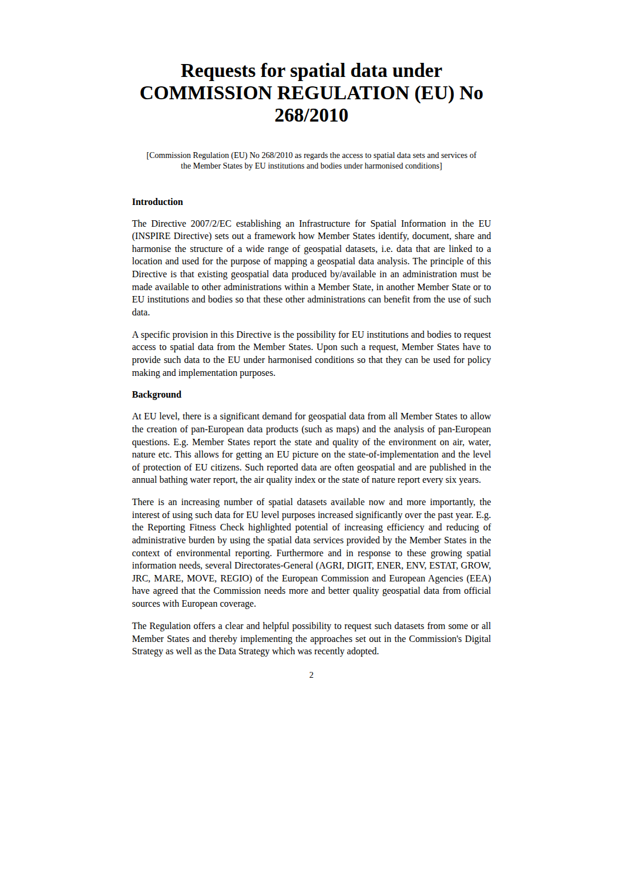Requests for spatial data under COMMISSION REGULATION (EU) No 268/2010
[Commission Regulation (EU) No 268/2010 as regards the access to spatial data sets and services of the Member States by EU institutions and bodies under harmonised conditions]
Introduction
The Directive 2007/2/EC establishing an Infrastructure for Spatial Information in the EU (INSPIRE Directive) sets out a framework how Member States identify, document, share and harmonise the structure of a wide range of geospatial datasets, i.e. data that are linked to a location and used for the purpose of mapping a geospatial data analysis. The principle of this Directive is that existing geospatial data produced by/available in an administration must be made available to other administrations within a Member State, in another Member State or to EU institutions and bodies so that these other administrations can benefit from the use of such data.
A specific provision in this Directive is the possibility for EU institutions and bodies to request access to spatial data from the Member States. Upon such a request, Member States have to provide such data to the EU under harmonised conditions so that they can be used for policy making and implementation purposes.
Background
At EU level, there is a significant demand for geospatial data from all Member States to allow the creation of pan-European data products (such as maps) and the analysis of pan-European questions. E.g. Member States report the state and quality of the environment on air, water, nature etc. This allows for getting an EU picture on the state-of-implementation and the level of protection of EU citizens. Such reported data are often geospatial and are published in the annual bathing water report, the air quality index or the state of nature report every six years.
There is an increasing number of spatial datasets available now and more importantly, the interest of using such data for EU level purposes increased significantly over the past year. E.g. the Reporting Fitness Check highlighted potential of increasing efficiency and reducing of administrative burden by using the spatial data services provided by the Member States in the context of environmental reporting. Furthermore and in response to these growing spatial information needs, several Directorates-General (AGRI, DIGIT, ENER, ENV, ESTAT, GROW, JRC, MARE, MOVE, REGIO) of the European Commission and European Agencies (EEA) have agreed that the Commission needs more and better quality geospatial data from official sources with European coverage.
The Regulation offers a clear and helpful possibility to request such datasets from some or all Member States and thereby implementing the approaches set out in the Commission's Digital Strategy as well as the Data Strategy which was recently adopted.
2